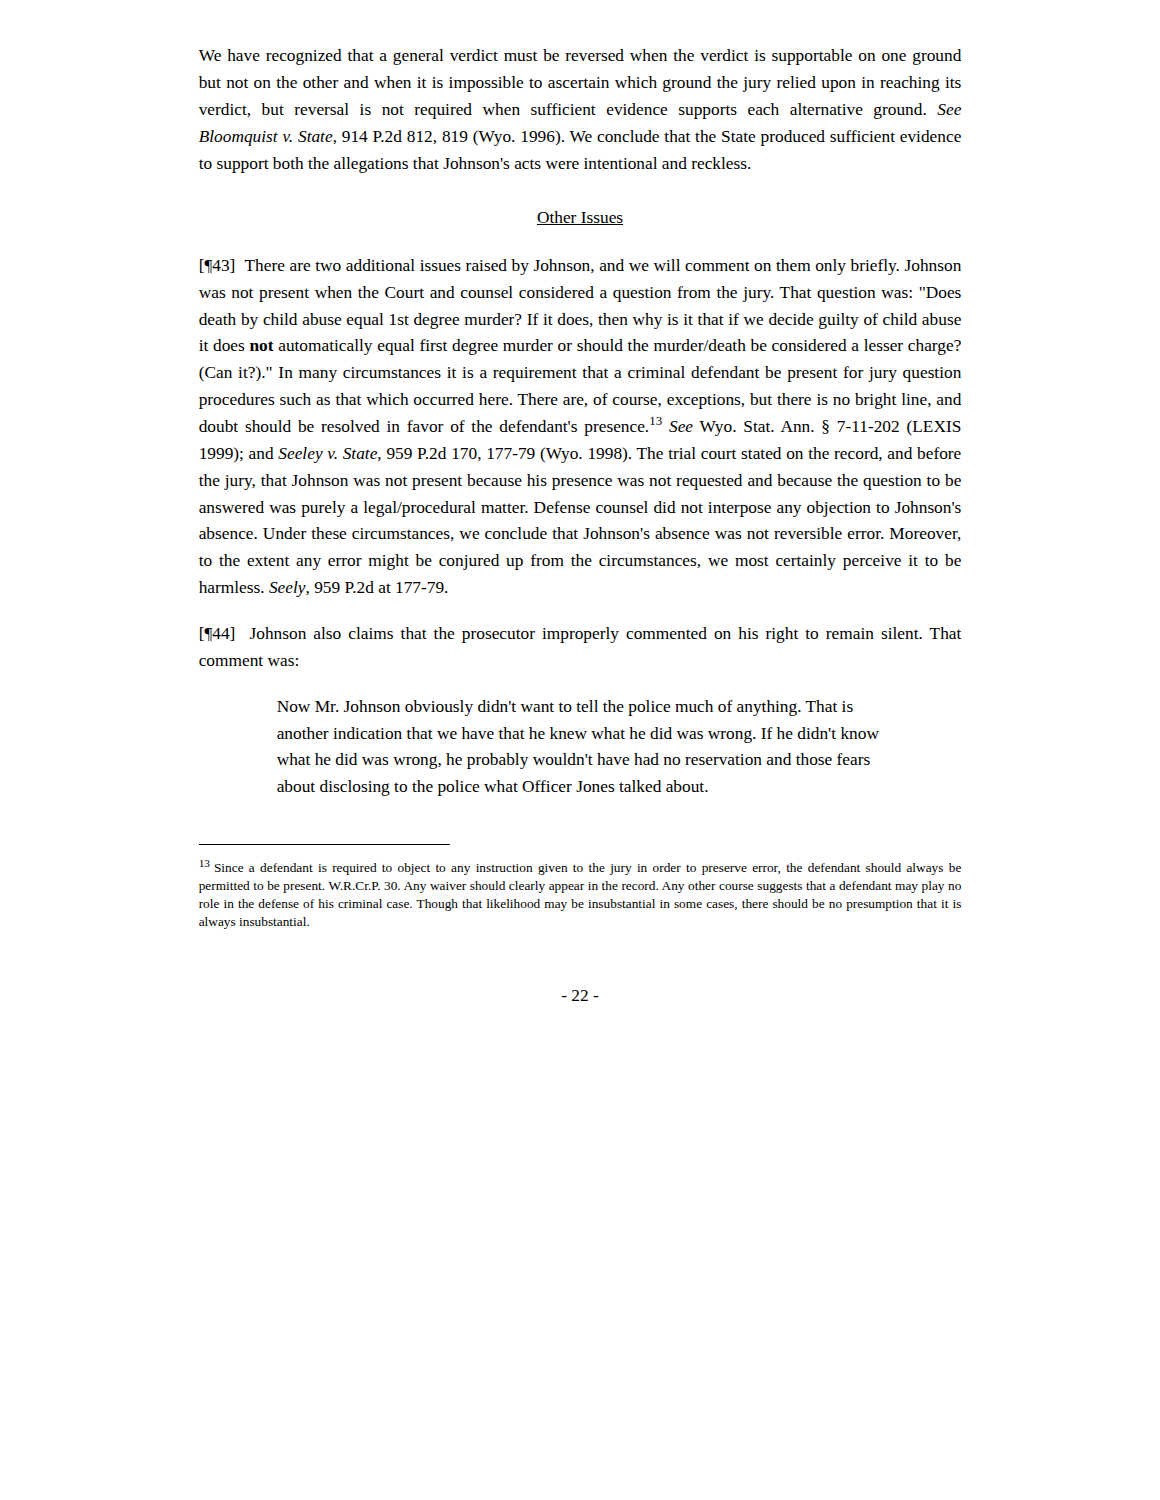We have recognized that a general verdict must be reversed when the verdict is supportable on one ground but not on the other and when it is impossible to ascertain which ground the jury relied upon in reaching its verdict, but reversal is not required when sufficient evidence supports each alternative ground. See Bloomquist v. State, 914 P.2d 812, 819 (Wyo. 1996). We conclude that the State produced sufficient evidence to support both the allegations that Johnson's acts were intentional and reckless.
Other Issues
[¶43] There are two additional issues raised by Johnson, and we will comment on them only briefly. Johnson was not present when the Court and counsel considered a question from the jury. That question was: "Does death by child abuse equal 1st degree murder? If it does, then why is it that if we decide guilty of child abuse it does not automatically equal first degree murder or should the murder/death be considered a lesser charge? (Can it?)." In many circumstances it is a requirement that a criminal defendant be present for jury question procedures such as that which occurred here. There are, of course, exceptions, but there is no bright line, and doubt should be resolved in favor of the defendant's presence.13 See Wyo. Stat. Ann. § 7-11-202 (LEXIS 1999); and Seeley v. State, 959 P.2d 170, 177-79 (Wyo. 1998). The trial court stated on the record, and before the jury, that Johnson was not present because his presence was not requested and because the question to be answered was purely a legal/procedural matter. Defense counsel did not interpose any objection to Johnson's absence. Under these circumstances, we conclude that Johnson's absence was not reversible error. Moreover, to the extent any error might be conjured up from the circumstances, we most certainly perceive it to be harmless. Seely, 959 P.2d at 177-79.
[¶44] Johnson also claims that the prosecutor improperly commented on his right to remain silent. That comment was:
Now Mr. Johnson obviously didn't want to tell the police much of anything. That is another indication that we have that he knew what he did was wrong. If he didn't know what he did was wrong, he probably wouldn't have had no reservation and those fears about disclosing to the police what Officer Jones talked about.
13 Since a defendant is required to object to any instruction given to the jury in order to preserve error, the defendant should always be permitted to be present. W.R.Cr.P. 30. Any waiver should clearly appear in the record. Any other course suggests that a defendant may play no role in the defense of his criminal case. Though that likelihood may be insubstantial in some cases, there should be no presumption that it is always insubstantial.
- 22 -